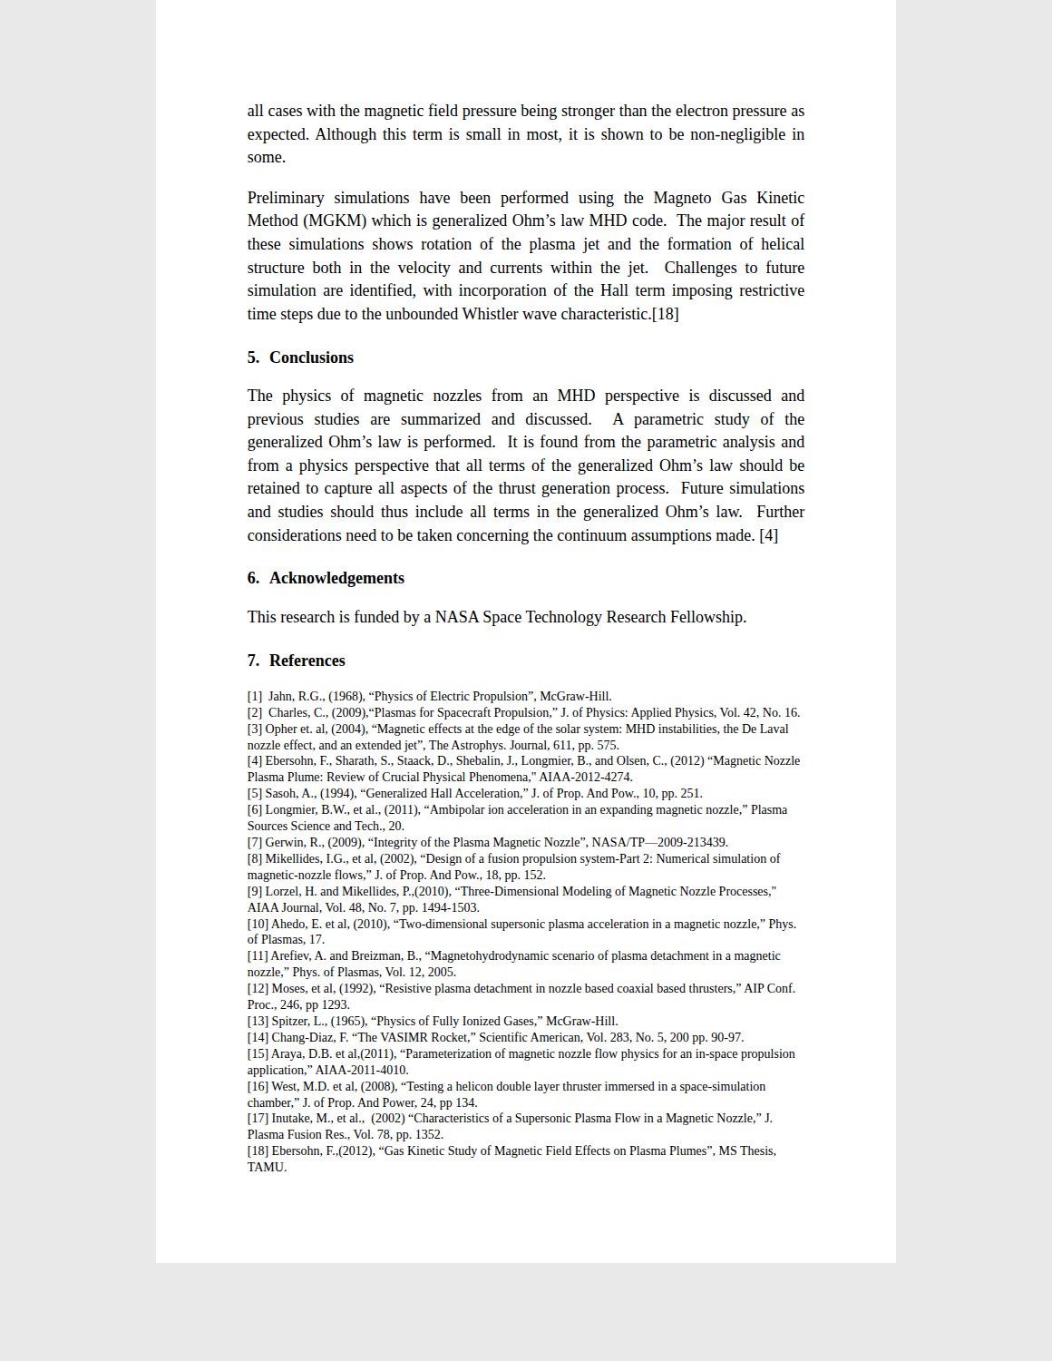all cases with the magnetic field pressure being stronger than the electron pressure as expected. Although this term is small in most, it is shown to be non-negligible in some.
Preliminary simulations have been performed using the Magneto Gas Kinetic Method (MGKM) which is generalized Ohm’s law MHD code. The major result of these simulations shows rotation of the plasma jet and the formation of helical structure both in the velocity and currents within the jet. Challenges to future simulation are identified, with incorporation of the Hall term imposing restrictive time steps due to the unbounded Whistler wave characteristic.[18]
5. Conclusions
The physics of magnetic nozzles from an MHD perspective is discussed and previous studies are summarized and discussed. A parametric study of the generalized Ohm’s law is performed. It is found from the parametric analysis and from a physics perspective that all terms of the generalized Ohm’s law should be retained to capture all aspects of the thrust generation process. Future simulations and studies should thus include all terms in the generalized Ohm’s law. Further considerations need to be taken concerning the continuum assumptions made. [4]
6. Acknowledgements
This research is funded by a NASA Space Technology Research Fellowship.
7. References
[1] Jahn, R.G., (1968), “Physics of Electric Propulsion”, McGraw-Hill.
[2] Charles, C., (2009),“Plasmas for Spacecraft Propulsion,” J. of Physics: Applied Physics, Vol. 42, No. 16.
[3] Opher et. al, (2004), “Magnetic effects at the edge of the solar system: MHD instabilities, the De Laval nozzle effect, and an extended jet”, The Astrophys. Journal, 611, pp. 575.
[4] Ebersohn, F., Sharath, S., Staack, D., Shebalin, J., Longmier, B., and Olsen, C., (2012) “Magnetic Nozzle Plasma Plume: Review of Crucial Physical Phenomena," AIAA-2012-4274.
[5] Sasoh, A., (1994), “Generalized Hall Acceleration,” J. of Prop. And Pow., 10, pp. 251.
[6] Longmier, B.W., et al., (2011), “Ambipolar ion acceleration in an expanding magnetic nozzle,” Plasma Sources Science and Tech., 20.
[7] Gerwin, R., (2009), “Integrity of the Plasma Magnetic Nozzle”, NASA/TP—2009-213439.
[8] Mikellides, I.G., et al, (2002), “Design of a fusion propulsion system-Part 2: Numerical simulation of magnetic-nozzle flows,” J. of Prop. And Pow., 18, pp. 152.
[9] Lorzel, H. and Mikellides, P.,(2010), “Three-Dimensional Modeling of Magnetic Nozzle Processes," AIAA Journal, Vol. 48, No. 7, pp. 1494-1503.
[10] Ahedo, E. et al, (2010), “Two-dimensional supersonic plasma acceleration in a magnetic nozzle,” Phys. of Plasmas, 17.
[11] Arefiev, A. and Breizman, B., “Magnetohydrodynamic scenario of plasma detachment in a magnetic nozzle,” Phys. of Plasmas, Vol. 12, 2005.
[12] Moses, et al, (1992), “Resistive plasma detachment in nozzle based coaxial based thrusters,” AIP Conf. Proc., 246, pp 1293.
[13] Spitzer, L., (1965), “Physics of Fully Ionized Gases,” McGraw-Hill.
[14] Chang-Diaz, F. “The VASIMR Rocket,” Scientific American, Vol. 283, No. 5, 200 pp. 90-97.
[15] Araya, D.B. et al,(2011), “Parameterization of magnetic nozzle flow physics for an in-space propulsion application,” AIAA-2011-4010.
[16] West, M.D. et al, (2008), “Testing a helicon double layer thruster immersed in a space-simulation chamber,” J. of Prop. And Power, 24, pp 134.
[17] Inutake, M., et al., (2002) “Characteristics of a Supersonic Plasma Flow in a Magnetic Nozzle,” J. Plasma Fusion Res., Vol. 78, pp. 1352.
[18] Ebersohn, F.,(2012), “Gas Kinetic Study of Magnetic Field Effects on Plasma Plumes”, MS Thesis, TAMU.